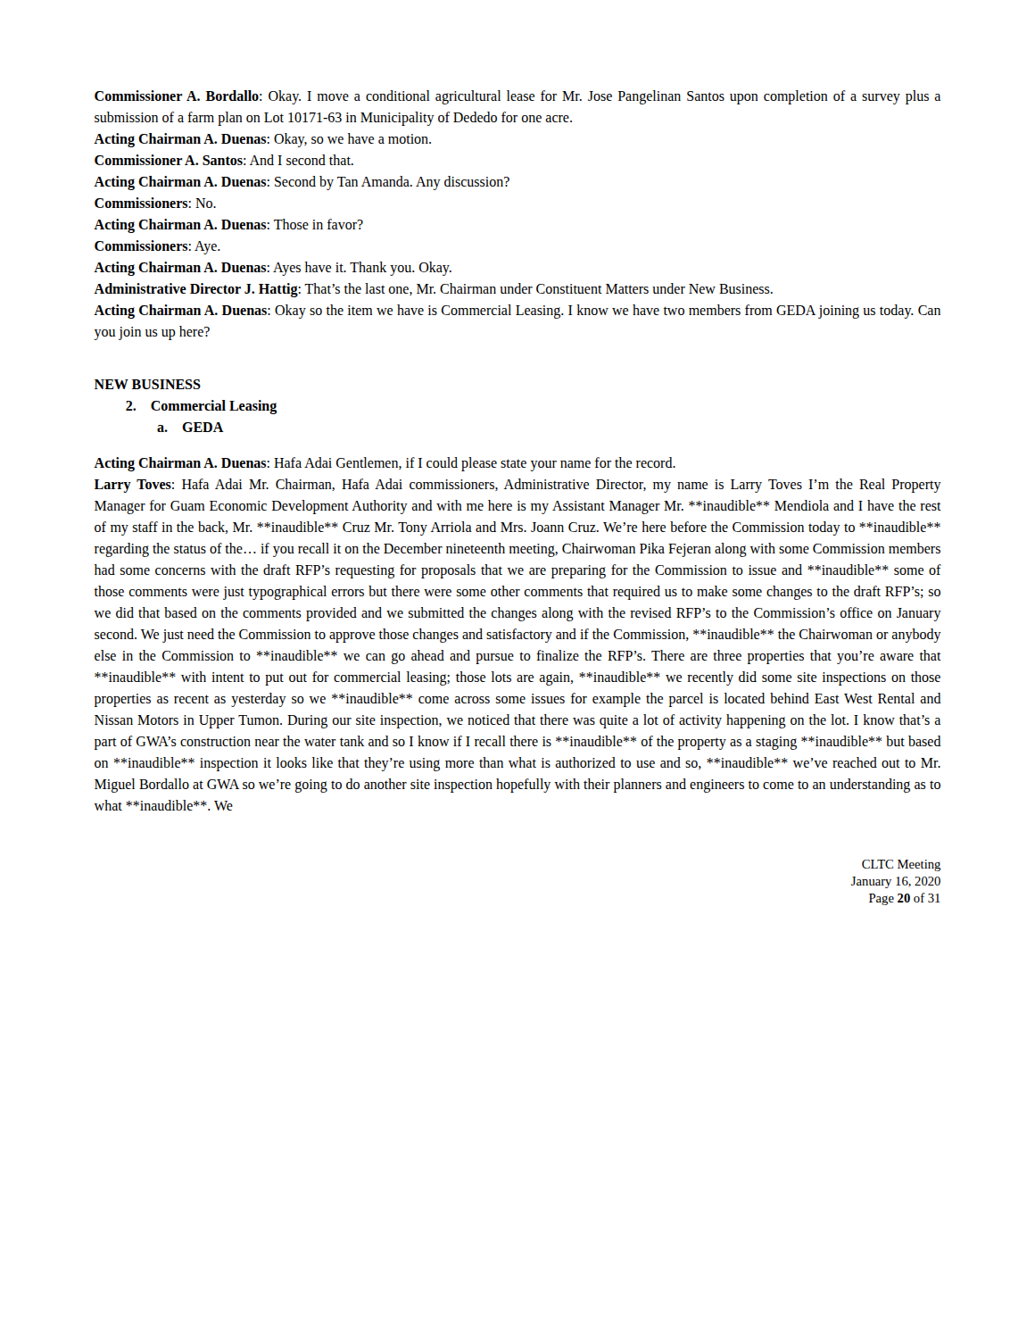Commissioner A. Bordallo: Okay. I move a conditional agricultural lease for Mr. Jose Pangelinan Santos upon completion of a survey plus a submission of a farm plan on Lot 10171-63 in Municipality of Dededo for one acre.
Acting Chairman A. Duenas: Okay, so we have a motion.
Commissioner A. Santos: And I second that.
Acting Chairman A. Duenas: Second by Tan Amanda. Any discussion?
Commissioners: No.
Acting Chairman A. Duenas: Those in favor?
Commissioners: Aye.
Acting Chairman A. Duenas: Ayes have it. Thank you. Okay.
Administrative Director J. Hattig: That’s the last one, Mr. Chairman under Constituent Matters under New Business.
Acting Chairman A. Duenas: Okay so the item we have is Commercial Leasing. I know we have two members from GEDA joining us today. Can you join us up here?
NEW BUSINESS
2. Commercial Leasing
a. GEDA
Acting Chairman A. Duenas: Hafa Adai Gentlemen, if I could please state your name for the record.
Larry Toves: Hafa Adai Mr. Chairman, Hafa Adai commissioners, Administrative Director, my name is Larry Toves I’m the Real Property Manager for Guam Economic Development Authority and with me here is my Assistant Manager Mr. **inaudible** Mendiola and I have the rest of my staff in the back, Mr. **inaudible** Cruz Mr. Tony Arriola and Mrs. Joann Cruz. We’re here before the Commission today to **inaudible** regarding the status of the… if you recall it on the December nineteenth meeting, Chairwoman Pika Fejeran along with some Commission members had some concerns with the draft RFP’s requesting for proposals that we are preparing for the Commission to issue and **inaudible** some of those comments were just typographical errors but there were some other comments that required us to make some changes to the draft RFP’s; so we did that based on the comments provided and we submitted the changes along with the revised RFP’s to the Commission’s office on January second. We just need the Commission to approve those changes and satisfactory and if the Commission, **inaudible** the Chairwoman or anybody else in the Commission to **inaudible** we can go ahead and pursue to finalize the RFP’s. There are three properties that you’re aware that **inaudible** with intent to put out for commercial leasing; those lots are again, **inaudible** we recently did some site inspections on those properties as recent as yesterday so we **inaudible** come across some issues for example the parcel is located behind East West Rental and Nissan Motors in Upper Tumon. During our site inspection, we noticed that there was quite a lot of activity happening on the lot. I know that’s a part of GWA’s construction near the water tank and so I know if I recall there is **inaudible** of the property as a staging **inaudible** but based on **inaudible** inspection it looks like that they’re using more than what is authorized to use and so, **inaudible** we’ve reached out to Mr. Miguel Bordallo at GWA so we’re going to do another site inspection hopefully with their planners and engineers to come to an understanding as to what **inaudible**. We
CLTC Meeting
January 16, 2020
Page 20 of 31